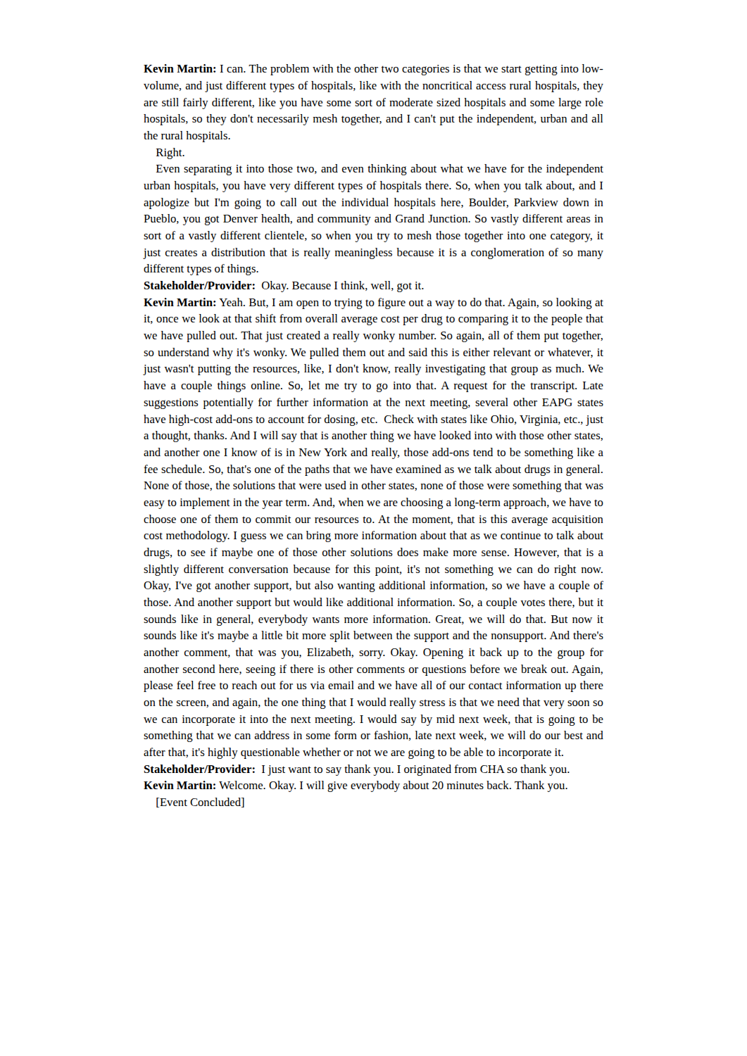Kevin Martin: I can. The problem with the other two categories is that we start getting into low-volume, and just different types of hospitals, like with the noncritical access rural hospitals, they are still fairly different, like you have some sort of moderate sized hospitals and some large role hospitals, so they don't necessarily mesh together, and I can't put the independent, urban and all the rural hospitals.
Right.
Even separating it into those two, and even thinking about what we have for the independent urban hospitals, you have very different types of hospitals there. So, when you talk about, and I apologize but I'm going to call out the individual hospitals here, Boulder, Parkview down in Pueblo, you got Denver health, and community and Grand Junction. So vastly different areas in sort of a vastly different clientele, so when you try to mesh those together into one category, it just creates a distribution that is really meaningless because it is a conglomeration of so many different types of things.
Stakeholder/Provider: Okay. Because I think, well, got it.
Kevin Martin: Yeah. But, I am open to trying to figure out a way to do that. Again, so looking at it, once we look at that shift from overall average cost per drug to comparing it to the people that we have pulled out. That just created a really wonky number. So again, all of them put together, so understand why it's wonky. We pulled them out and said this is either relevant or whatever, it just wasn't putting the resources, like, I don't know, really investigating that group as much. We have a couple things online. So, let me try to go into that. A request for the transcript. Late suggestions potentially for further information at the next meeting, several other EAPG states have high-cost add-ons to account for dosing, etc. Check with states like Ohio, Virginia, etc., just a thought, thanks. And I will say that is another thing we have looked into with those other states, and another one I know of is in New York and really, those add-ons tend to be something like a fee schedule. So, that's one of the paths that we have examined as we talk about drugs in general. None of those, the solutions that were used in other states, none of those were something that was easy to implement in the year term. And, when we are choosing a long-term approach, we have to choose one of them to commit our resources to. At the moment, that is this average acquisition cost methodology. I guess we can bring more information about that as we continue to talk about drugs, to see if maybe one of those other solutions does make more sense. However, that is a slightly different conversation because for this point, it's not something we can do right now. Okay, I've got another support, but also wanting additional information, so we have a couple of those. And another support but would like additional information. So, a couple votes there, but it sounds like in general, everybody wants more information. Great, we will do that. But now it sounds like it's maybe a little bit more split between the support and the nonsupport. And there's another comment, that was you, Elizabeth, sorry. Okay. Opening it back up to the group for another second here, seeing if there is other comments or questions before we break out. Again, please feel free to reach out for us via email and we have all of our contact information up there on the screen, and again, the one thing that I would really stress is that we need that very soon so we can incorporate it into the next meeting. I would say by mid next week, that is going to be something that we can address in some form or fashion, late next week, we will do our best and after that, it's highly questionable whether or not we are going to be able to incorporate it.
Stakeholder/Provider: I just want to say thank you. I originated from CHA so thank you.
Kevin Martin: Welcome. Okay. I will give everybody about 20 minutes back. Thank you.
[Event Concluded]